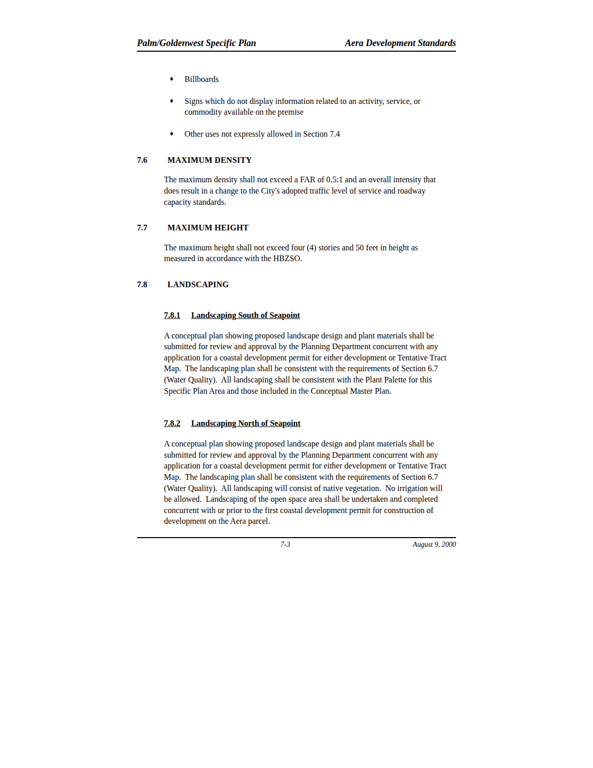Palm/Goldenwest Specific Plan
Aera Development Standards
Billboards
Signs which do not display information related to an activity, service, or commodity available on the premise
Other uses not expressly allowed in Section 7.4
7.6 MAXIMUM DENSITY
The maximum density shall not exceed a FAR of 0.5:1 and an overall intensity that does result in a change to the City's adopted traffic level of service and roadway capacity standards.
7.7 MAXIMUM HEIGHT
The maximum height shall not exceed four (4) stories and 50 feet in height as measured in accordance with the HBZSO.
7.8 LANDSCAPING
7.8.1
Landscaping South of Seapoint
A conceptual plan showing proposed landscape design and plant materials shall be submitted for review and approval by the Planning Department concurrent with any application for a coastal development permit for either development or Tentative Tract Map. The landscaping plan shall be consistent with the requirements of Section 6.7 (Water Quality). All landscaping shall be consistent with the Plant Palette for this Specific Plan Area and those included in the Conceptual Master Plan.
7.8.2
Landscaping North of Seapoint
A conceptual plan showing proposed landscape design and plant materials shall be submitted for review and approval by the Planning Department concurrent with any application for a coastal development permit for either development or Tentative Tract Map. The landscaping plan shall be consistent with the requirements of Section 6.7 (Water Quality). All landscaping will consist of native vegetation. No irrigation will be allowed. Landscaping of the open space area shall be undertaken and completed concurrent with or prior to the first coastal development permit for construction of development on the Aera parcel.
7-3
August 9, 2000